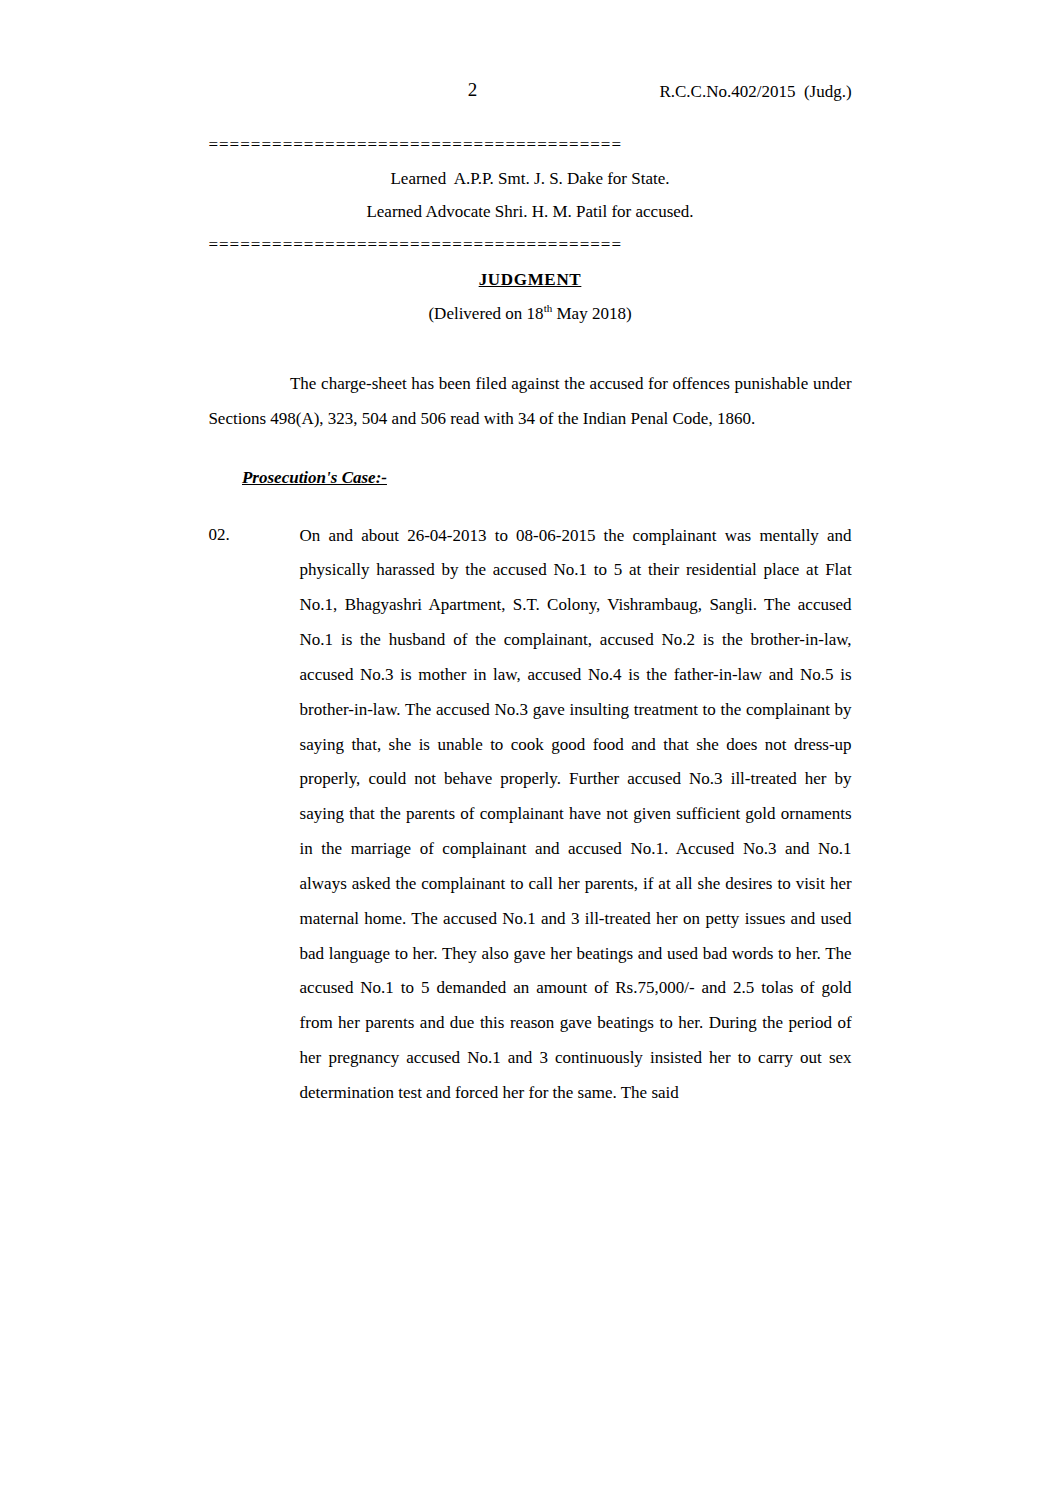2 R.C.C.No.402/2015 (Judg.)
=======================================
Learned A.P.P. Smt. J. S. Dake for State.
Learned Advocate Shri. H. M. Patil for accused.
=======================================
JUDGMENT
(Delivered on 18th May 2018)
The charge-sheet has been filed against the accused for offences punishable under Sections 498(A), 323, 504 and 506 read with 34 of the Indian Penal Code, 1860.
Prosecution's Case:-
02.
On and about 26-04-2013 to 08-06-2015 the complainant was mentally and physically harassed by the accused No.1 to 5 at their residential place at Flat No.1, Bhagyashri Apartment, S.T. Colony, Vishrambaug, Sangli. The accused No.1 is the husband of the complainant, accused No.2 is the brother-in-law, accused No.3 is mother in law, accused No.4 is the father-in-law and No.5 is brother-in-law. The accused No.3 gave insulting treatment to the complainant by saying that, she is unable to cook good food and that she does not dress-up properly, could not behave properly. Further accused No.3 ill-treated her by saying that the parents of complainant have not given sufficient gold ornaments in the marriage of complainant and accused No.1. Accused No.3 and No.1 always asked the complainant to call her parents, if at all she desires to visit her maternal home. The accused No.1 and 3 ill-treated her on petty issues and used bad language to her. They also gave her beatings and used bad words to her. The accused No.1 to 5 demanded an amount of Rs.75,000/- and 2.5 tolas of gold from her parents and due this reason gave beatings to her. During the period of her pregnancy accused No.1 and 3 continuously insisted her to carry out sex determination test and forced her for the same. The said